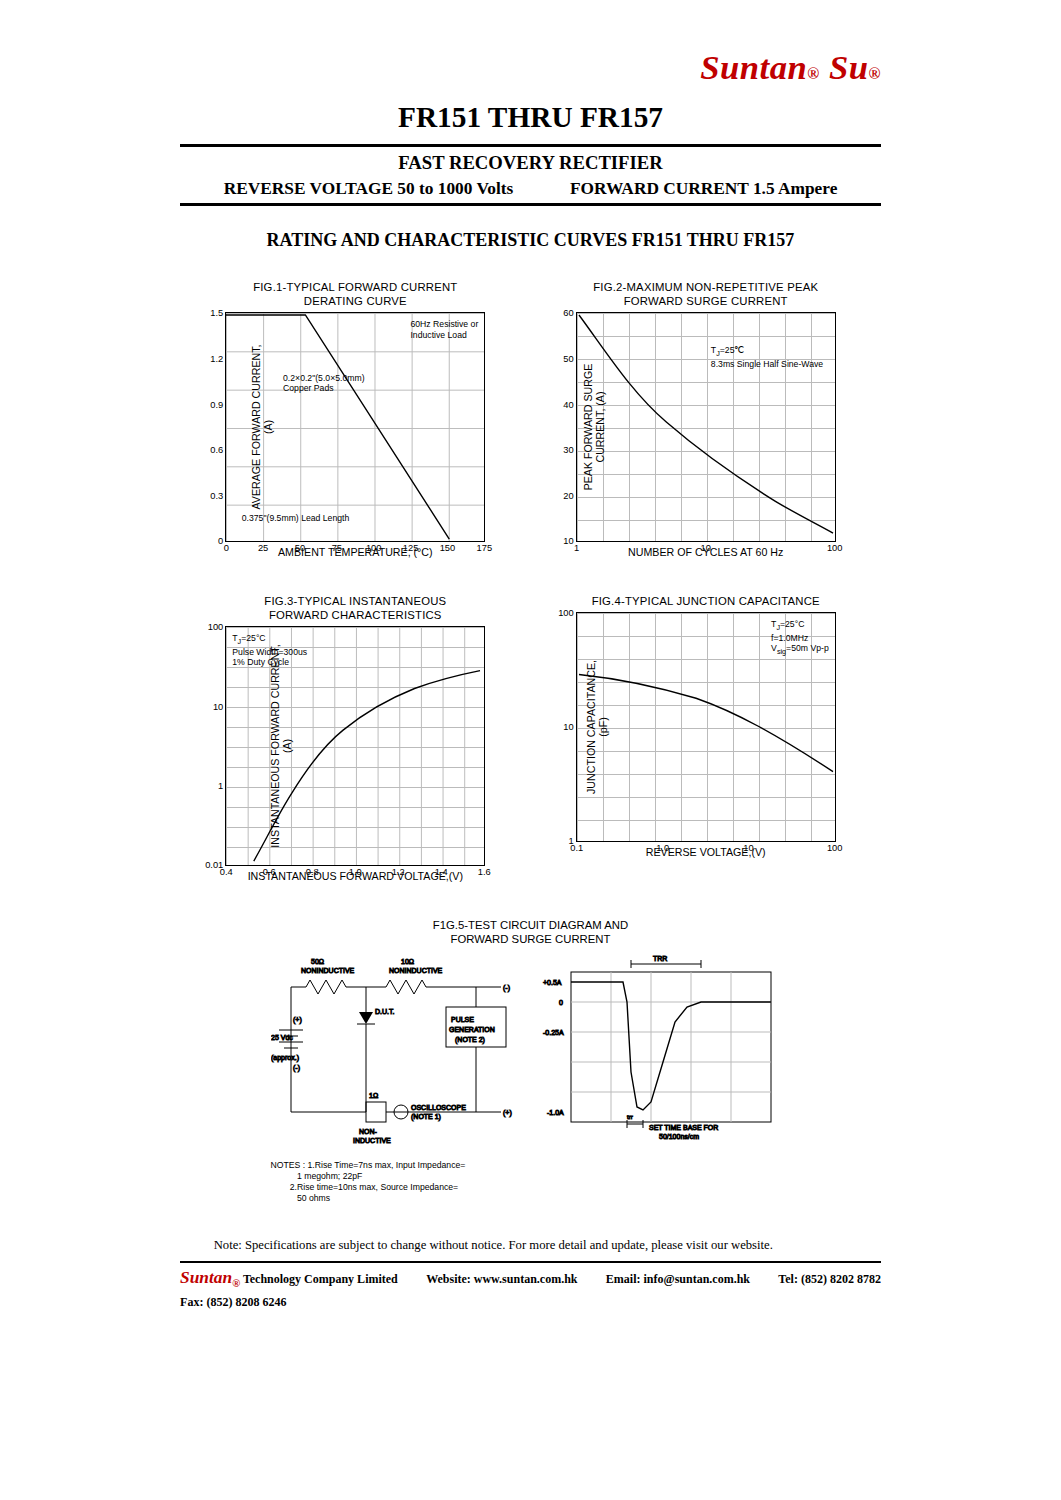Suntan® Su®
FR151 THRU FR157
FAST RECOVERY RECTIFIER
REVERSE VOLTAGE 50 to 1000 Volts FORWARD CURRENT 1.5 Ampere
RATING AND CHARACTERISTIC CURVES FR151 THRU FR157
| FIG.1-TYPICAL FORWARD CURRENT DERATING CURVE AVERAGE FORWARD CURRENT, (A) 1.5 1.2 0.9 0.6 0.3 0 0 25 50 75 100 125 150 175 60Hz Resistive or Inductive Load 0.2×0.2"(5.0×5.0mm) Copper Pads 0.375"(9.5mm) Lead Length AMBIENT TEMPERATURE, (°C) | FIG.2-MAXIMUM NON-REPETITIVE PEAK FORWARD SURGE CURRENT PEAK FORWARD SURGE CURRENT, (A) 60 50 40 30 20 10 1 10 100 T J =25℃ 8.3ms Single Half Sine-Wave NUMBER OF CYCLES AT 60 Hz |
| FIG.3-TYPICAL INSTANTANEOUS FORWARD CHARACTERISTICS INSTANTANEOUS FORWARD CURRENT, (A) 100 10 1 0.01 0.4 0.6 0.8 1.0 1.2 1.4 1.6 T J =25°C Pulse Width=300us 1% Duty Cycle INSTANTANEOUS FORWARD VOLTAGE,(V) | FIG.4-TYPICAL JUNCTION CAPACITANCE JUNCTION CAPACITANCE, (pF) 100 10 1 0.1 1.0 10 100 T J =25°C f=1.0MHz V sig =50m Vp-p REVERSE VOLTAGE,(V) |
F1G.5-TEST CIRCUIT DIAGRAM AND
FORWARD SURGE CURRENT
50Ω NONINDUCTIVE 10Ω NONINDUCTIVE (-) (+) 25 Vdc (approx.) (-) 1Ω NON- INDUCTIVE (+) D.U.T. OSCILLOSCOPE (NOTE 1) PULSE GENERATION (NOTE 2) +0.5A 0 -0.25A -1.0A TRR trr SET TIME BASE FOR 50/100ns/cm
NOTES : 1.Rise Time=7ns max, Input Impedance=
1 megohm; 22pF
2.Rise time=10ns max, Source Impedance=
50 ohms
Note: Specifications are subject to change without notice. For more detail and update, please visit our website.
Suntan® Technology Company Limited Website: www.suntan.com.hk Email: info@suntan.com.hk Tel: (852) 8202 8782 Fax: (852) 8208 6246